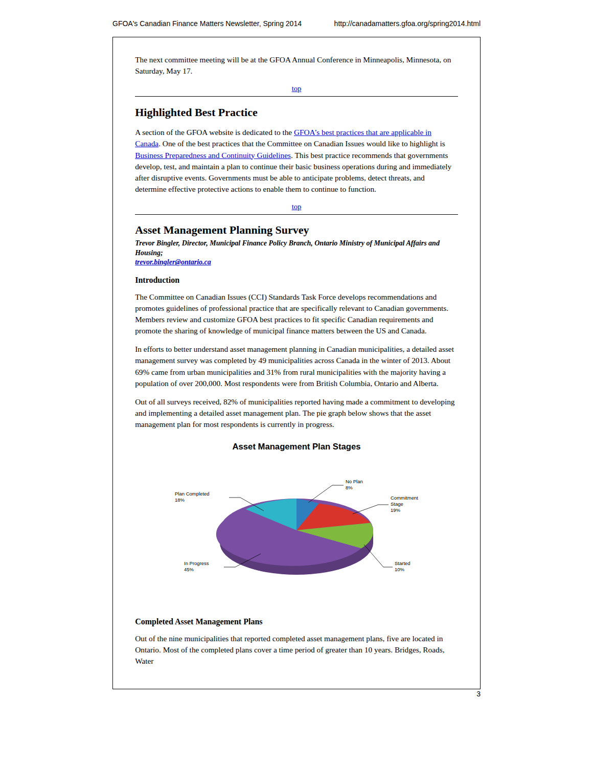GFOA's Canadian Finance Matters Newsletter, Spring 2014
http://canadamatters.gfoa.org/spring2014.html
The next committee meeting will be at the GFOA Annual Conference in Minneapolis, Minnesota, on Saturday, May 17.
top
Highlighted Best Practice
A section of the GFOA website is dedicated to the GFOA’s best practices that are applicable in Canada. One of the best practices that the Committee on Canadian Issues would like to highlight is Business Preparedness and Continuity Guidelines. This best practice recommends that governments develop, test, and maintain a plan to continue their basic business operations during and immediately after disruptive events. Governments must be able to anticipate problems, detect threats, and determine effective protective actions to enable them to continue to function.
top
Asset Management Planning Survey
Trevor Bingler, Director, Municipal Finance Policy Branch, Ontario Ministry of Municipal Affairs and Housing;
trevor.bingler@ontario.ca
Introduction
The Committee on Canadian Issues (CCI) Standards Task Force develops recommendations and promotes guidelines of professional practice that are specifically relevant to Canadian governments. Members review and customize GFOA best practices to fit specific Canadian requirements and promote the sharing of knowledge of municipal finance matters between the US and Canada.
In efforts to better understand asset management planning in Canadian municipalities, a detailed asset management survey was completed by 49 municipalities across Canada in the winter of 2013. About 69% came from urban municipalities and 31% from rural municipalities with the majority having a population of over 200,000. Most respondents were from British Columbia, Ontario and Alberta.
Out of all surveys received, 82% of municipalities reported having made a commitment to developing and implementing a detailed asset management plan. The pie graph below shows that the asset management plan for most respondents is currently in progress.
Asset Management Plan Stages
No Plan 8% Commitment Stage 19% Started 10% In Progress 45% Plan Completed 18%
Completed Asset Management Plans
Out of the nine municipalities that reported completed asset management plans, five are located in Ontario. Most of the completed plans cover a time period of greater than 10 years. Bridges, Roads, Water
3